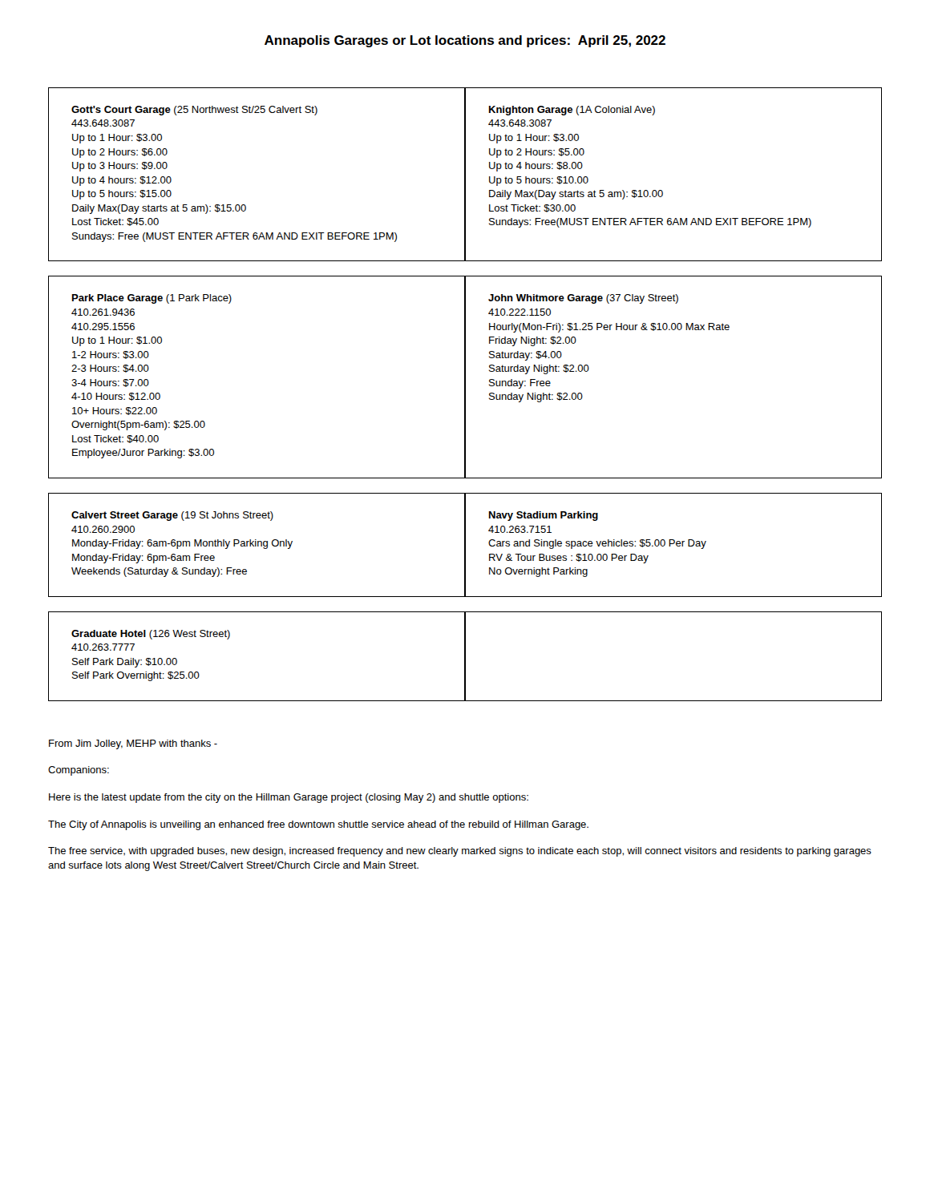Annapolis Garages or Lot locations and prices: April 25, 2022
| Gott's Court Garage (25 Northwest St/25 Calvert St) 443.648.3087 Up to 1 Hour: $3.00 Up to 2 Hours: $6.00 Up to 3 Hours: $9.00 Up to 4 hours: $12.00 Up to 5 hours: $15.00 Daily Max(Day starts at 5 am): $15.00 Lost Ticket: $45.00 Sundays: Free (MUST ENTER AFTER 6AM AND EXIT BEFORE 1PM) | Knighton Garage (1A Colonial Ave) 443.648.3087 Up to 1 Hour: $3.00 Up to 2 Hours: $5.00 Up to 4 hours: $8.00 Up to 5 hours: $10.00 Daily Max(Day starts at 5 am): $10.00 Lost Ticket: $30.00 Sundays: Free(MUST ENTER AFTER 6AM AND EXIT BEFORE 1PM) |
| Park Place Garage (1 Park Place) 410.261.9436 410.295.1556 Up to 1 Hour: $1.00 1-2 Hours: $3.00 2-3 Hours: $4.00 3-4 Hours: $7.00 4-10 Hours: $12.00 10+ Hours: $22.00 Overnight(5pm-6am): $25.00 Lost Ticket: $40.00 Employee/Juror Parking: $3.00 | John Whitmore Garage (37 Clay Street) 410.222.1150 Hourly(Mon-Fri): $1.25 Per Hour & $10.00 Max Rate Friday Night: $2.00 Saturday: $4.00 Saturday Night: $2.00 Sunday: Free Sunday Night: $2.00 |
| Calvert Street Garage (19 St Johns Street) 410.260.2900 Monday-Friday: 6am-6pm Monthly Parking Only Monday-Friday: 6pm-6am Free Weekends (Saturday & Sunday): Free | Navy Stadium Parking 410.263.7151 Cars and Single space vehicles: $5.00 Per Day RV & Tour Buses : $10.00 Per Day No Overnight Parking |
| Graduate Hotel (126 West Street) 410.263.7777 Self Park Daily: $10.00 Self Park Overnight: $25.00 | |
From Jim Jolley, MEHP with thanks -
Companions:
Here is the latest update from the city on the Hillman Garage project (closing May 2) and shuttle options:
The City of Annapolis is unveiling an enhanced free downtown shuttle service ahead of the rebuild of Hillman Garage.
The free service, with upgraded buses, new design, increased frequency and new clearly marked signs to indicate each stop, will connect visitors and residents to parking garages and surface lots along West Street/Calvert Street/Church Circle and Main Street.